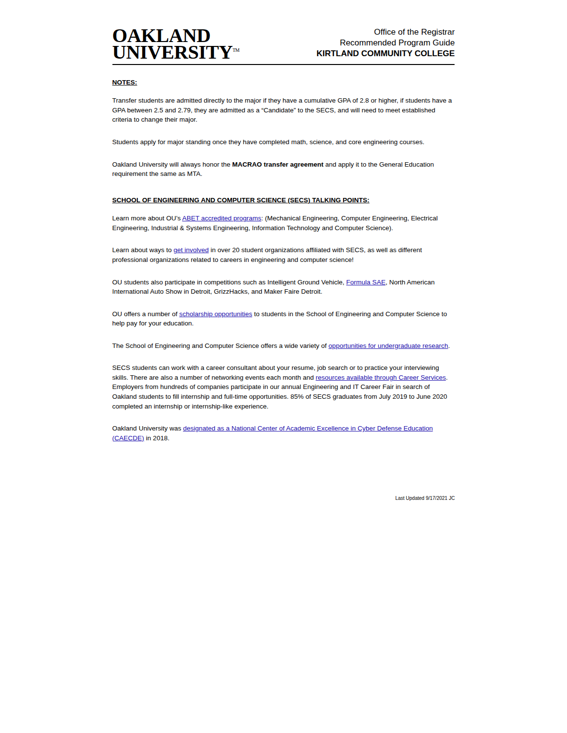OAKLAND UNIVERSITYTM
Office of the Registrar
Recommended Program Guide
KIRTLAND COMMUNITY COLLEGE
NOTES:
Transfer students are admitted directly to the major if they have a cumulative GPA of 2.8 or higher, if students have a GPA between 2.5 and 2.79, they are admitted as a “Candidate” to the SECS, and will need to meet established criteria to change their major.
Students apply for major standing once they have completed math, science, and core engineering courses.
Oakland University will always honor the MACRAO transfer agreement and apply it to the General Education requirement the same as MTA.
SCHOOL OF ENGINEERING AND COMPUTER SCIENCE (SECS) TALKING POINTS:
Learn more about OU’s ABET accredited programs: (Mechanical Engineering, Computer Engineering, Electrical Engineering, Industrial & Systems Engineering, Information Technology and Computer Science).
Learn about ways to get involved in over 20 student organizations affiliated with SECS, as well as different professional organizations related to careers in engineering and computer science!
OU students also participate in competitions such as Intelligent Ground Vehicle, Formula SAE, North American International Auto Show in Detroit, GrizzHacks, and Maker Faire Detroit.
OU offers a number of scholarship opportunities to students in the School of Engineering and Computer Science to help pay for your education.
The School of Engineering and Computer Science offers a wide variety of opportunities for undergraduate research.
SECS students can work with a career consultant about your resume, job search or to practice your interviewing skills. There are also a number of networking events each month and resources available through Career Services. Employers from hundreds of companies participate in our annual Engineering and IT Career Fair in search of Oakland students to fill internship and full-time opportunities. 85% of SECS graduates from July 2019 to June 2020 completed an internship or internship-like experience.
Oakland University was designated as a National Center of Academic Excellence in Cyber Defense Education (CAECDE) in 2018.
Last Updated 9/17/2021 JC